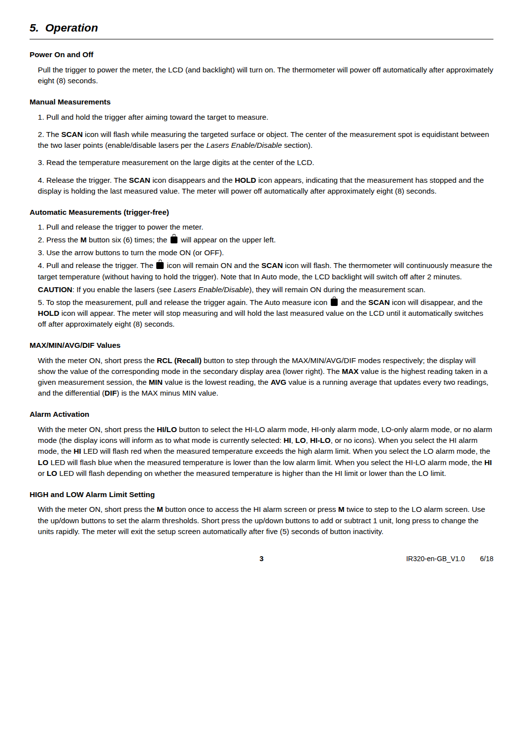5. Operation
Power On and Off
Pull the trigger to power the meter, the LCD (and backlight) will turn on. The thermometer will power off automatically after approximately eight (8) seconds.
Manual Measurements
1. Pull and hold the trigger after aiming toward the target to measure.
2. The SCAN icon will flash while measuring the targeted surface or object. The center of the measurement spot is equidistant between the two laser points (enable/disable lasers per the Lasers Enable/Disable section).
3. Read the temperature measurement on the large digits at the center of the LCD.
4. Release the trigger. The SCAN icon disappears and the HOLD icon appears, indicating that the measurement has stopped and the display is holding the last measured value. The meter will power off automatically after approximately eight (8) seconds.
Automatic Measurements (trigger-free)
1. Pull and release the trigger to power the meter.
2. Press the M button six (6) times; the will appear on the upper left.
3. Use the arrow buttons to turn the mode ON (or OFF).
4. Pull and release the trigger. The icon will remain ON and the SCAN icon will flash. The thermometer will continuously measure the target temperature (without having to hold the trigger). Note that In Auto mode, the LCD backlight will switch off after 2 minutes.
CAUTION: If you enable the lasers (see Lasers Enable/Disable), they will remain ON during the measurement scan.
5. To stop the measurement, pull and release the trigger again. The Auto measure icon and the SCAN icon will disappear, and the HOLD icon will appear. The meter will stop measuring and will hold the last measured value on the LCD until it automatically switches off after approximately eight (8) seconds.
MAX/MIN/AVG/DIF Values
With the meter ON, short press the RCL (Recall) button to step through the MAX/MIN/AVG/DIF modes respectively; the display will show the value of the corresponding mode in the secondary display area (lower right). The MAX value is the highest reading taken in a given measurement session, the MIN value is the lowest reading, the AVG value is a running average that updates every two readings, and the differential (DIF) is the MAX minus MIN value.
Alarm Activation
With the meter ON, short press the HI/LO button to select the HI-LO alarm mode, HI-only alarm mode, LO-only alarm mode, or no alarm mode (the display icons will inform as to what mode is currently selected: HI, LO, HI-LO, or no icons). When you select the HI alarm mode, the HI LED will flash red when the measured temperature exceeds the high alarm limit. When you select the LO alarm mode, the LO LED will flash blue when the measured temperature is lower than the low alarm limit. When you select the HI-LO alarm mode, the HI or LO LED will flash depending on whether the measured temperature is higher than the HI limit or lower than the LO limit.
HIGH and LOW Alarm Limit Setting
With the meter ON, short press the M button once to access the HI alarm screen or press M twice to step to the LO alarm screen. Use the up/down buttons to set the alarm thresholds. Short press the up/down buttons to add or subtract 1 unit, long press to change the units rapidly. The meter will exit the setup screen automatically after five (5) seconds of button inactivity.
3 IR320-en-GB_V1.0 6/18